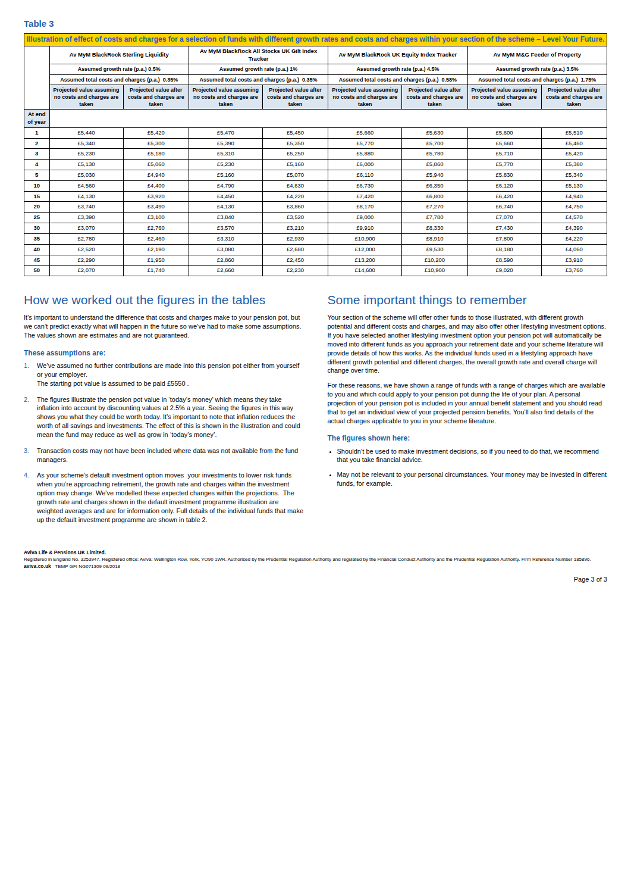Table 3
| Illustration of effect of costs and charges for a selection of funds with different growth rates and costs and charges within your section of the scheme – Level Your Future. |
| | Av MyM BlackRock Sterling Liquidity | Av MyM BlackRock All Stocks UK Gilt Index Tracker | Av MyM BlackRock UK Equity Index Tracker | Av MyM M&G Feeder of Property |
| Assumed growth rate (p.a.) 0.5% | Assumed growth rate (p.a.) 1% | Assumed growth rate (p.a.) 4.5% | Assumed growth rate (p.a.) 3.5% |
| Assumed total costs and charges (p.a.) 0.35% | Assumed total costs and charges (p.a.) 0.35% | Assumed total costs and charges (p.a.) 0.58% | Assumed total costs and charges (p.a.) 1.75% |
| Projected value assuming no costs and charges are taken | Projected value after costs and charges are taken | Projected value assuming no costs and charges are taken | Projected value after costs and charges are taken | Projected value assuming no costs and charges are taken | Projected value after costs and charges are taken | Projected value assuming no costs and charges are taken | Projected value after costs and charges are taken |
| At end of year | |
| 1 | £5,440 | £5,420 | £5,470 | £5,450 | £5,660 | £5,630 | £5,600 | £5,510 |
| 2 | £5,340 | £5,300 | £5,390 | £5,350 | £5,770 | £5,700 | £5,660 | £5,460 |
| 3 | £5,230 | £5,180 | £5,310 | £5,250 | £5,880 | £5,780 | £5,710 | £5,420 |
| 4 | £5,130 | £5,060 | £5,230 | £5,160 | £6,000 | £5,860 | £5,770 | £5,380 |
| 5 | £5,030 | £4,940 | £5,160 | £5,070 | £6,110 | £5,940 | £5,830 | £5,340 |
| 10 | £4,560 | £4,400 | £4,790 | £4,630 | £6,730 | £6,350 | £6,120 | £5,130 |
| 15 | £4,130 | £3,920 | £4,450 | £4,220 | £7,420 | £6,800 | £6,420 | £4,940 |
| 20 | £3,740 | £3,490 | £4,130 | £3,860 | £8,170 | £7,270 | £6,740 | £4,750 |
| 25 | £3,390 | £3,100 | £3,840 | £3,520 | £9,000 | £7,780 | £7,070 | £4,570 |
| 30 | £3,070 | £2,760 | £3,570 | £3,210 | £9,910 | £8,330 | £7,430 | £4,390 |
| 35 | £2,780 | £2,460 | £3,310 | £2,930 | £10,900 | £8,910 | £7,800 | £4,220 |
| 40 | £2,520 | £2,190 | £3,080 | £2,680 | £12,000 | £9,530 | £8,180 | £4,060 |
| 45 | £2,290 | £1,950 | £2,860 | £2,450 | £13,200 | £10,200 | £8,590 | £3,910 |
| 50 | £2,070 | £1,740 | £2,660 | £2,230 | £14,600 | £10,900 | £9,020 | £3,760 |
How we worked out the figures in the tables
It’s important to understand the difference that costs and charges make to your pension pot, but we can’t predict exactly what will happen in the future so we’ve had to make some assumptions. The values shown are estimates and are not guaranteed.
These assumptions are:
1. We’ve assumed no further contributions are made into this pension pot either from yourself or your employer.
The starting pot value is assumed to be paid £5550 .
2. The figures illustrate the pension pot value in ‘today’s money’ which means they take inflation into account by discounting values at 2.5% a year. Seeing the figures in this way shows you what they could be worth today. It’s important to note that inflation reduces the worth of all savings and investments. The effect of this is shown in the illustration and could mean the fund may reduce as well as grow in ‘today’s money’.
3. Transaction costs may not have been included where data was not available from the fund managers.
4. As your scheme's default investment option moves your investments to lower risk funds when you’re approaching retirement, the growth rate and charges within the investment option may change. We've modelled these expected changes within the projections. The growth rate and charges shown in the default investment programme illustration are weighted averages and are for information only. Full details of the individual funds that make up the default investment programme are shown in table 2.
Some important things to remember
Your section of the scheme will offer other funds to those illustrated, with different growth potential and different costs and charges, and may also offer other lifestyling investment options. If you have selected another lifestyling investment option your pension pot will automatically be moved into different funds as you approach your retirement date and your scheme literature will provide details of how this works. As the individual funds used in a lifestyling approach have different growth potential and different charges, the overall growth rate and overall charge will change over time.
For these reasons, we have shown a range of funds with a range of charges which are available to you and which could apply to your pension pot during the life of your plan. A personal projection of your pension pot is included in your annual benefit statement and you should read that to get an individual view of your projected pension benefits. You’ll also find details of the actual charges applicable to you in your scheme literature.
The figures shown here:
Shouldn’t be used to make investment decisions, so if you need to do that, we recommend that you take financial advice.
May not be relevant to your personal circumstances. Your money may be invested in different funds, for example.
Aviva Life & Pensions UK Limited.
Registered in England No. 3253947. Registered office: Aviva, Wellington Row, York, YO90 1WR. Authorised by the Prudential Regulation Authority and regulated by the Financial Conduct Authority and the Prudential Regulation Authority. Firm Reference Number 185896. aviva.co.uk TEMP GFI NG071309 09/2018
Page 3 of 3